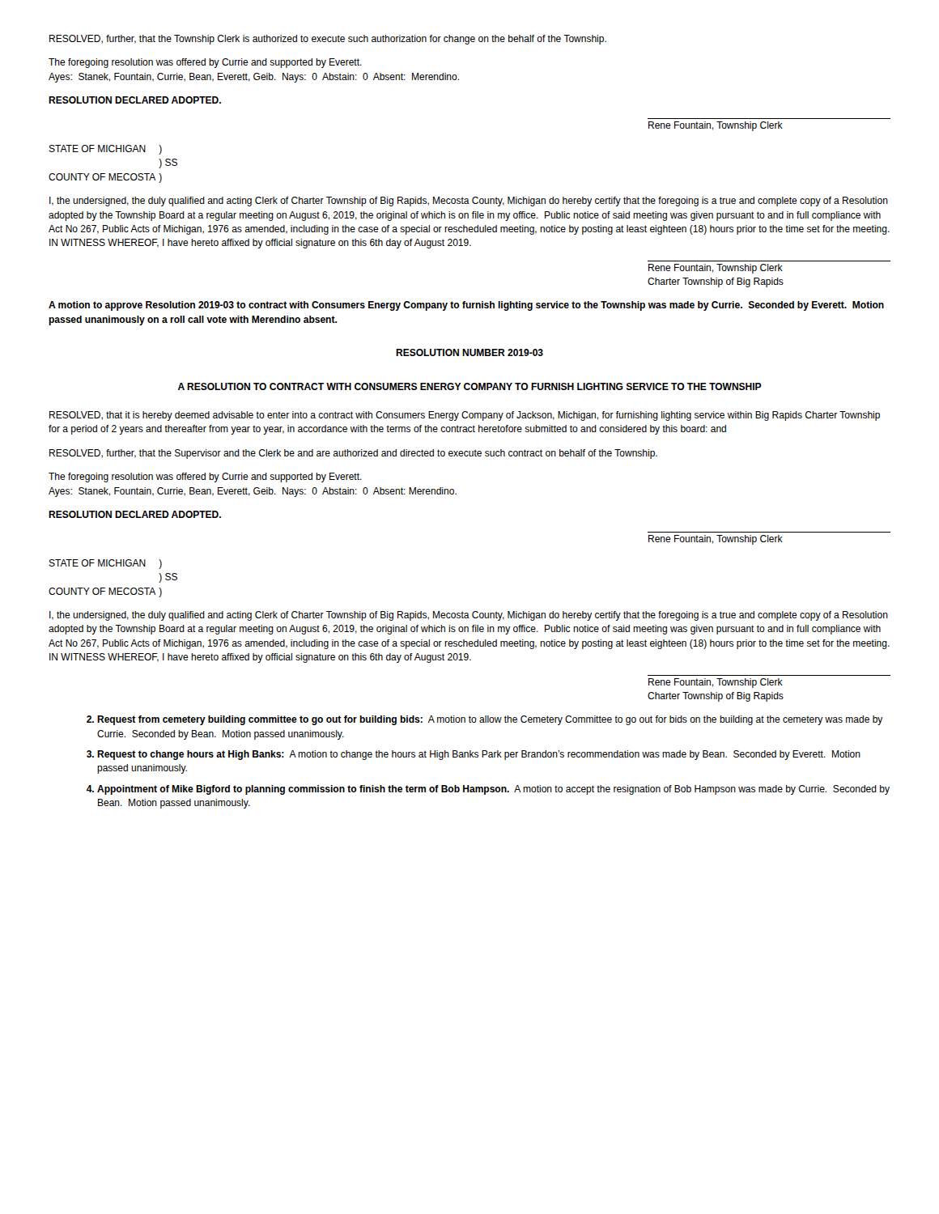RESOLVED, further, that the Township Clerk is authorized to execute such authorization for change on the behalf of the Township.
The foregoing resolution was offered by Currie and supported by Everett.
Ayes: Stanek, Fountain, Currie, Bean, Everett, Geib. Nays: 0 Abstain: 0 Absent: Merendino.
RESOLUTION DECLARED ADOPTED.
Rene Fountain, Township Clerk
| STATE OF MICHIGAN | ) | |
| | ) SS | |
| COUNTY OF MECOSTA | ) | |
I, the undersigned, the duly qualified and acting Clerk of Charter Township of Big Rapids, Mecosta County, Michigan do hereby certify that the foregoing is a true and complete copy of a Resolution adopted by the Township Board at a regular meeting on August 6, 2019, the original of which is on file in my office. Public notice of said meeting was given pursuant to and in full compliance with Act No 267, Public Acts of Michigan, 1976 as amended, including in the case of a special or rescheduled meeting, notice by posting at least eighteen (18) hours prior to the time set for the meeting.
IN WITNESS WHEREOF, I have hereto affixed by official signature on this 6th day of August 2019.
Rene Fountain, Township Clerk
Charter Township of Big Rapids
A motion to approve Resolution 2019-03 to contract with Consumers Energy Company to furnish lighting service to the Township was made by Currie. Seconded by Everett. Motion passed unanimously on a roll call vote with Merendino absent.
RESOLUTION NUMBER 2019-03
A RESOLUTION TO CONTRACT WITH CONSUMERS ENERGY COMPANY TO FURNISH LIGHTING SERVICE TO THE TOWNSHIP
RESOLVED, that it is hereby deemed advisable to enter into a contract with Consumers Energy Company of Jackson, Michigan, for furnishing lighting service within Big Rapids Charter Township for a period of 2 years and thereafter from year to year, in accordance with the terms of the contract heretofore submitted to and considered by this board: and
RESOLVED, further, that the Supervisor and the Clerk be and are authorized and directed to execute such contract on behalf of the Township.
The foregoing resolution was offered by Currie and supported by Everett.
Ayes: Stanek, Fountain, Currie, Bean, Everett, Geib. Nays: 0 Abstain: 0 Absent: Merendino.
RESOLUTION DECLARED ADOPTED.
Rene Fountain, Township Clerk
| STATE OF MICHIGAN | ) | |
| | ) SS | |
| COUNTY OF MECOSTA | ) | |
I, the undersigned, the duly qualified and acting Clerk of Charter Township of Big Rapids, Mecosta County, Michigan do hereby certify that the foregoing is a true and complete copy of a Resolution adopted by the Township Board at a regular meeting on August 6, 2019, the original of which is on file in my office. Public notice of said meeting was given pursuant to and in full compliance with Act No 267, Public Acts of Michigan, 1976 as amended, including in the case of a special or rescheduled meeting, notice by posting at least eighteen (18) hours prior to the time set for the meeting.
IN WITNESS WHEREOF, I have hereto affixed by official signature on this 6th day of August 2019.
Rene Fountain, Township Clerk
Charter Township of Big Rapids
Request from cemetery building committee to go out for building bids: A motion to allow the Cemetery Committee to go out for bids on the building at the cemetery was made by Currie. Seconded by Bean. Motion passed unanimously.
Request to change hours at High Banks: A motion to change the hours at High Banks Park per Brandon’s recommendation was made by Bean. Seconded by Everett. Motion passed unanimously.
Appointment of Mike Bigford to planning commission to finish the term of Bob Hampson. A motion to accept the resignation of Bob Hampson was made by Currie. Seconded by Bean. Motion passed unanimously.